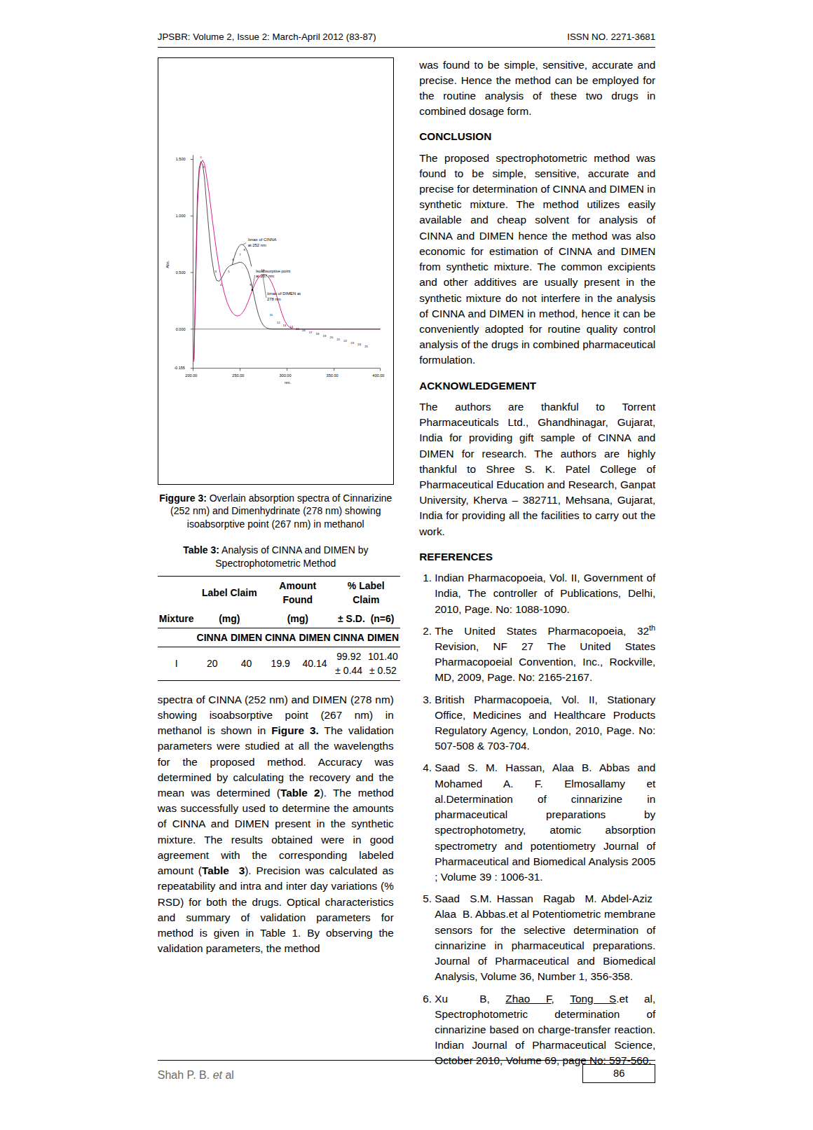JPSBR: Volume 2, Issue 2: March-April 2012 (83-87)
ISSN NO. 2271-3681
1.500 1.000 0.500 0.000 -0.155 Abs. 200.00 250.00 300.00 350.00 400.00 nm. λmax of CINNA at 252 nm Isoabsorptive point at 267 nm λmax of DIMEN at 278 nm 1 2 3 4 5 6 7 8 9 10 11 12 13 14 15 16 17 18 19 20 21 22 23 24 25
Figgure 3: Overlain absorption spectra of Cinnarizine (252 nm) and Dimenhydrinate (278 nm) showing isoabsorptive point (267 nm) in methanol
Table 3: Analysis of CINNA and DIMEN by Spectrophotometric Method
| | Label Claim | Amount Found | % Label Claim |
| --- | --- | --- | --- |
| Mixture | (mg) | (mg) | ± S.D. (n=6) |
| | CINNA | DIMEN | CINNA | DIMEN | CINNA | DIMEN |
| I | 20 | 40 | 19.9 | 40.14 | 99.92 ± 0.44 | 101.40 ± 0.52 |
spectra of CINNA (252 nm) and DIMEN (278 nm) showing isoabsorptive point (267 nm) in methanol is shown in Figure 3. The validation parameters were studied at all the wavelengths for the proposed method. Accuracy was determined by calculating the recovery and the mean was determined (Table 2). The method was successfully used to determine the amounts of CINNA and DIMEN present in the synthetic mixture. The results obtained were in good agreement with the corresponding labeled amount (Table 3). Precision was calculated as repeatability and intra and inter day variations (% RSD) for both the drugs. Optical characteristics and summary of validation parameters for method is given in Table 1. By observing the validation parameters, the method
was found to be simple, sensitive, accurate and precise. Hence the method can be employed for the routine analysis of these two drugs in combined dosage form.
CONCLUSION
The proposed spectrophotometric method was found to be simple, sensitive, accurate and precise for determination of CINNA and DIMEN in synthetic mixture. The method utilizes easily available and cheap solvent for analysis of CINNA and DIMEN hence the method was also economic for estimation of CINNA and DIMEN from synthetic mixture. The common excipients and other additives are usually present in the synthetic mixture do not interfere in the analysis of CINNA and DIMEN in method, hence it can be conveniently adopted for routine quality control analysis of the drugs in combined pharmaceutical formulation.
ACKNOWLEDGEMENT
The authors are thankful to Torrent Pharmaceuticals Ltd., Ghandhinagar, Gujarat, India for providing gift sample of CINNA and DIMEN for research. The authors are highly thankful to Shree S. K. Patel College of Pharmaceutical Education and Research, Ganpat University, Kherva – 382711, Mehsana, Gujarat, India for providing all the facilities to carry out the work.
REFERENCES
Indian Pharmacopoeia, Vol. II, Government of India, The controller of Publications, Delhi, 2010, Page. No: 1088-1090.
The United States Pharmacopoeia, 32th Revision, NF 27 The United States Pharmacopoeial Convention, Inc., Rockville, MD, 2009, Page. No: 2165-2167.
British Pharmacopoeia, Vol. II, Stationary Office, Medicines and Healthcare Products Regulatory Agency, London, 2010, Page. No: 507-508 & 703-704.
Saad S. M. Hassan, Alaa B. Abbas and Mohamed A. F. Elmosallamy et al.Determination of cinnarizine in pharmaceutical preparations by spectrophotometry, atomic absorption spectrometry and potentiometry Journal of Pharmaceutical and Biomedical Analysis 2005 ; Volume 39 : 1006-31.
Saad S.M. Hassan Ragab M. Abdel-Aziz Alaa B. Abbas.et al Potentiometric membrane sensors for the selective determination of cinnarizine in pharmaceutical preparations. Journal of Pharmaceutical and Biomedical Analysis, Volume 36, Number 1, 356-358.
Xu B, Zhao F, Tong S.et al, Spectrophotometric determination of cinnarizine based on charge-transfer reaction. Indian Journal of Pharmaceutical Science, October 2010, Volume 69, page No: 597-560.
Shah P. B. et al
86